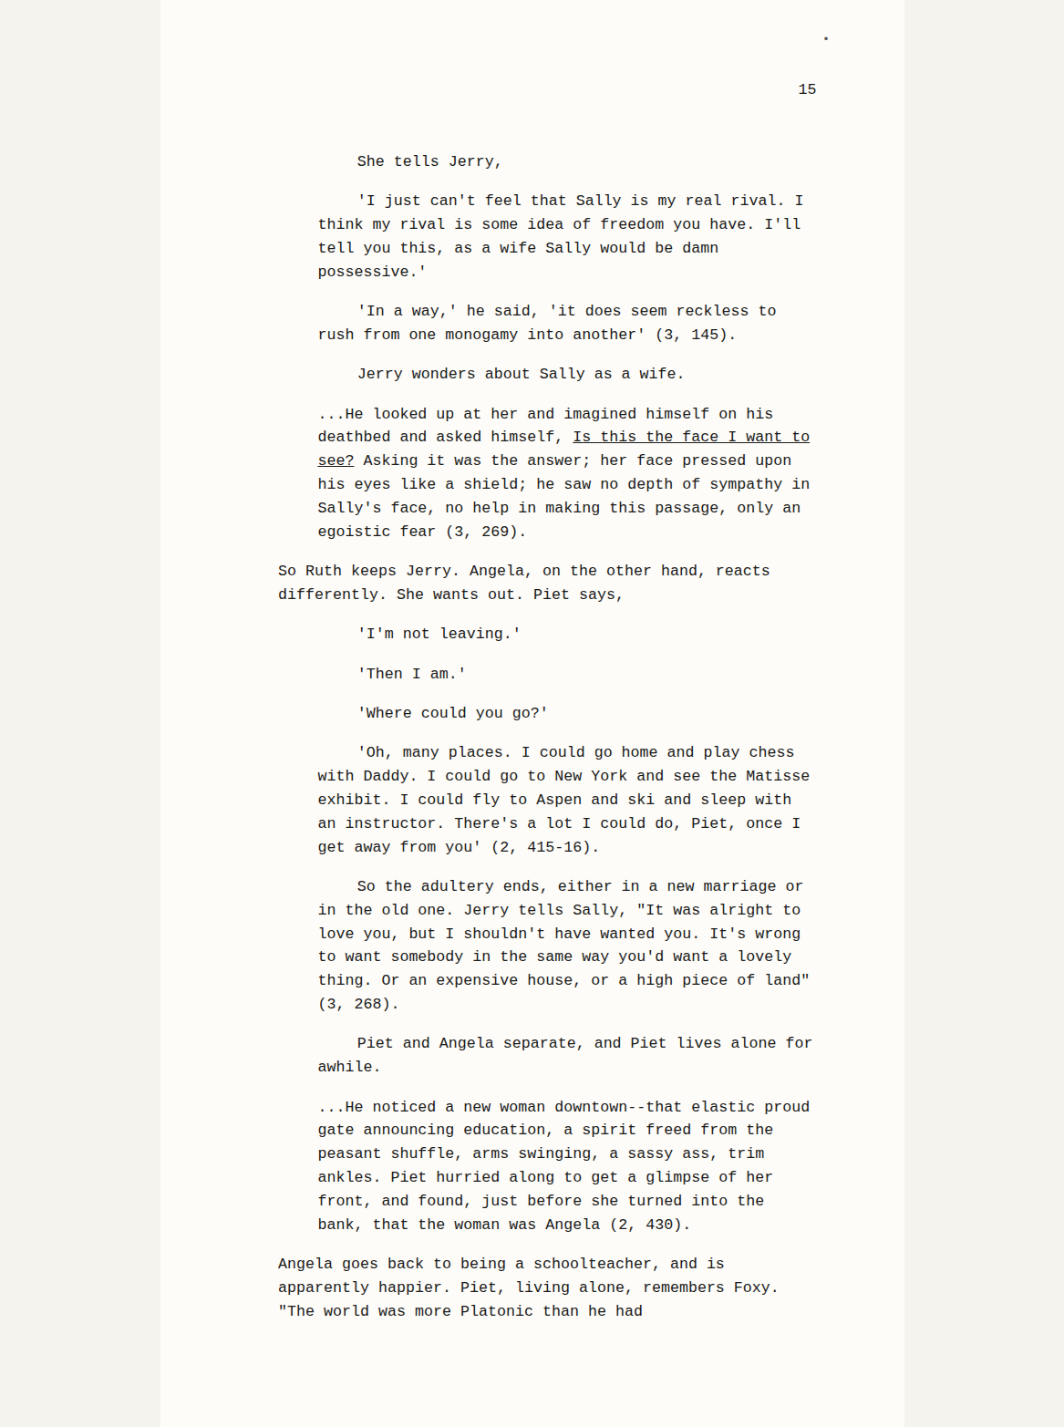•
15
She tells Jerry,
'I just can't feel that Sally is my real rival. I think my rival is some idea of freedom you have. I'll tell you this, as a wife Sally would be damn possessive.'
'In a way,' he said, 'it does seem reckless to rush from one monogamy into another' (3, 145).
Jerry wonders about Sally as a wife.
...He looked up at her and imagined himself on his deathbed and asked himself, Is this the face I want to see? Asking it was the answer; her face pressed upon his eyes like a shield; he saw no depth of sympathy in Sally's face, no help in making this passage, only an egoistic fear (3, 269).
So Ruth keeps Jerry. Angela, on the other hand, reacts differently. She wants out. Piet says,
'I'm not leaving.'
'Then I am.'
'Where could you go?'
'Oh, many places. I could go home and play chess with Daddy. I could go to New York and see the Matisse exhibit. I could fly to Aspen and ski and sleep with an instructor. There's a lot I could do, Piet, once I get away from you' (2, 415-16).
So the adultery ends, either in a new marriage or in the old one. Jerry tells Sally, "It was alright to love you, but I shouldn't have wanted you. It's wrong to want somebody in the same way you'd want a lovely thing. Or an expensive house, or a high piece of land"(3, 268).
Piet and Angela separate, and Piet lives alone for awhile.
...He noticed a new woman downtown--that elastic proud gate announcing education, a spirit freed from the peasant shuffle, arms swinging, a sassy ass, trim ankles. Piet hurried along to get a glimpse of her front, and found, just before she turned into the bank, that the woman was Angela (2, 430).
Angela goes back to being a schoolteacher, and is apparently happier. Piet, living alone, remembers Foxy. "The world was more Platonic than he had